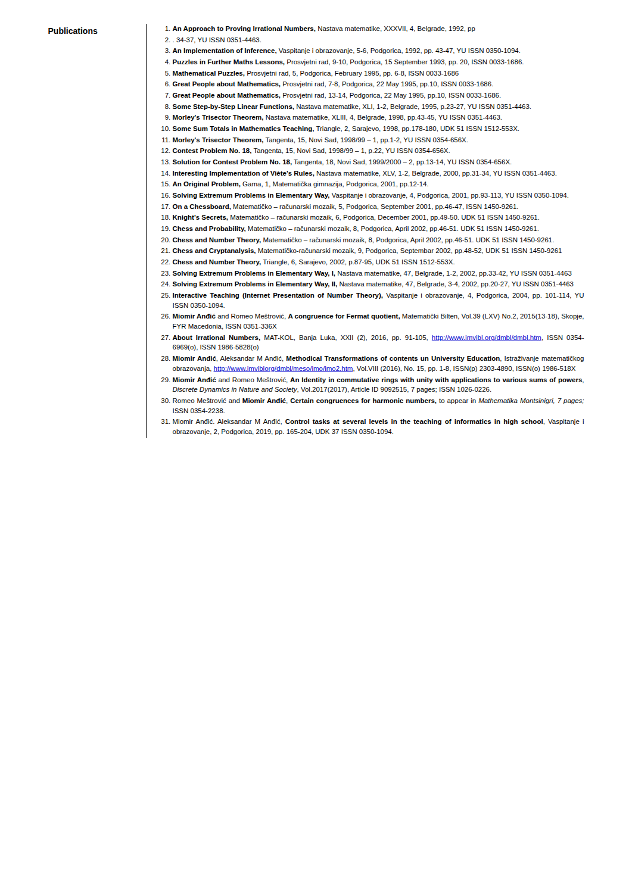Publications
An Approach to Proving Irrational Numbers, Nastava matematike, XXXVII, 4, Belgrade, 1992, pp
. 34-37, YU ISSN 0351-4463.
An Implementation of Inference, Vaspitanje i obrazovanje, 5-6, Podgorica, 1992, pp. 43-47, YU ISSN 0350-1094.
Puzzles in Further Maths Lessons, Prosvjetni rad, 9-10, Podgorica, 15 September 1993, pp. 20, ISSN 0033-1686.
Mathematical Puzzles, Prosvjetni rad, 5, Podgorica, February 1995, pp. 6-8, ISSN 0033-1686
Great People about Mathematics, Prosvjetni rad, 7-8, Podgorica, 22 May 1995, pp.10, ISSN 0033-1686.
Great People about Mathematics, Prosvjetni rad, 13-14, Podgorica, 22 May 1995, pp.10, ISSN 0033-1686.
Some Step-by-Step Linear Functions, Nastava matematike, XLI, 1-2, Belgrade, 1995, p.23-27, YU ISSN 0351-4463.
Morley's Trisector Theorem, Nastava matematike, XLIII, 4, Belgrade, 1998, pp.43-45, YU ISSN 0351-4463.
Some Sum Totals in Mathematics Teaching, Triangle, 2, Sarajevo, 1998, pp.178-180, UDK 51 ISSN 1512-553X.
Morley's Trisector Theorem, Tangenta, 15, Novi Sad, 1998/99 – 1, pp.1-2, YU ISSN 0354-656X.
Contest Problem No. 18, Tangenta, 15, Novi Sad, 1998/99 – 1, p.22, YU ISSN 0354-656X.
Solution for Contest Problem No. 18, Tangenta, 18, Novi Sad, 1999/2000 – 2, pp.13-14, YU ISSN 0354-656X.
Interesting Implementation of Viète's Rules, Nastava matematike, XLV, 1-2, Belgrade, 2000, pp.31-34, YU ISSN 0351-4463.
An Original Problem, Gama, 1, Matematička gimnazija, Podgorica, 2001, pp.12-14.
Solving Extremum Problems in Elementary Way, Vaspitanje i obrazovanje, 4, Podgorica, 2001, pp.93-113, YU ISSN 0350-1094.
On a Chessboard, Matematičko – računarski mozaik, 5, Podgorica, September 2001, pp.46-47, ISSN 1450-9261.
Knight's Secrets, Matematičko – računarski mozaik, 6, Podgorica, December 2001, pp.49-50. UDK 51 ISSN 1450-9261.
Chess and Probability, Matematičko – računarski mozaik, 8, Podgorica, April 2002, pp.46-51. UDK 51 ISSN 1450-9261.
Chess and Number Theory, Matematičko – računarski mozaik, 8, Podgorica, April 2002, pp.46-51. UDK 51 ISSN 1450-9261.
Chess and Cryptanalysis, Matematičko-računarski mozaik, 9, Podgorica, Septembar 2002, pp.48-52, UDK 51 ISSN 1450-9261
Chess and Number Theory, Triangle, 6, Sarajevo, 2002, p.87-95, UDK 51 ISSN 1512-553X.
Solving Extremum Problems in Elementary Way, I, Nastava matematike, 47, Belgrade, 1-2, 2002, pp.33-42, YU ISSN 0351-4463
Solving Extremum Problems in Elementary Way, II, Nastava matematike, 47, Belgrade, 3-4, 2002, pp.20-27, YU ISSN 0351-4463
Interactive Teaching (Internet Presentation of Number Theory), Vaspitanje i obrazovanje, 4, Podgorica, 2004, pp. 101-114, YU ISSN 0350-1094.
Miomir Anđić and Romeo Meštrović, A congruence for Fermat quotient, Matematički Bilten, Vol.39 (LXV) No.2, 2015(13-18), Skopje, FYR Macedonia, ISSN 0351-336X
About Irrational Numbers, MAT-KOL, Banja Luka, XXII (2), 2016, pp. 91-105, http://www.imvibl.org/dmbl/dmbl.htm, ISSN 0354-6969(o), ISSN 1986-5828(o)
Miomir Anđić, Aleksandar M Anđić, Methodical Transformations of contents un University Education, Istraživanje matematičkog obrazovanja, http://www.imviblorg/dmbl/meso/imo/imo2.htm, Vol.VIII (2016), No. 15, pp. 1-8, ISSN(p) 2303-4890, ISSN(o) 1986-518X
Miomir Anđić and Romeo Meštrović, An Identity in commutative rings with unity with applications to various sums of powers, Discrete Dynamics in Nature and Society, Vol.2017(2017), Article ID 9092515, 7 pages; ISSN 1026-0226.
Romeo Meštrović and Miomir Anđić, Certain congruences for harmonic numbers, to appear in Mathematika Montsinigri, 7 pages; ISSN 0354-2238.
Miomir Anđić. Aleksandar M Anđić, Control tasks at several levels in the teaching of informatics in high school, Vaspitanje i obrazovanje, 2, Podgorica, 2019, pp. 165-204, UDK 37 ISSN 0350-1094.